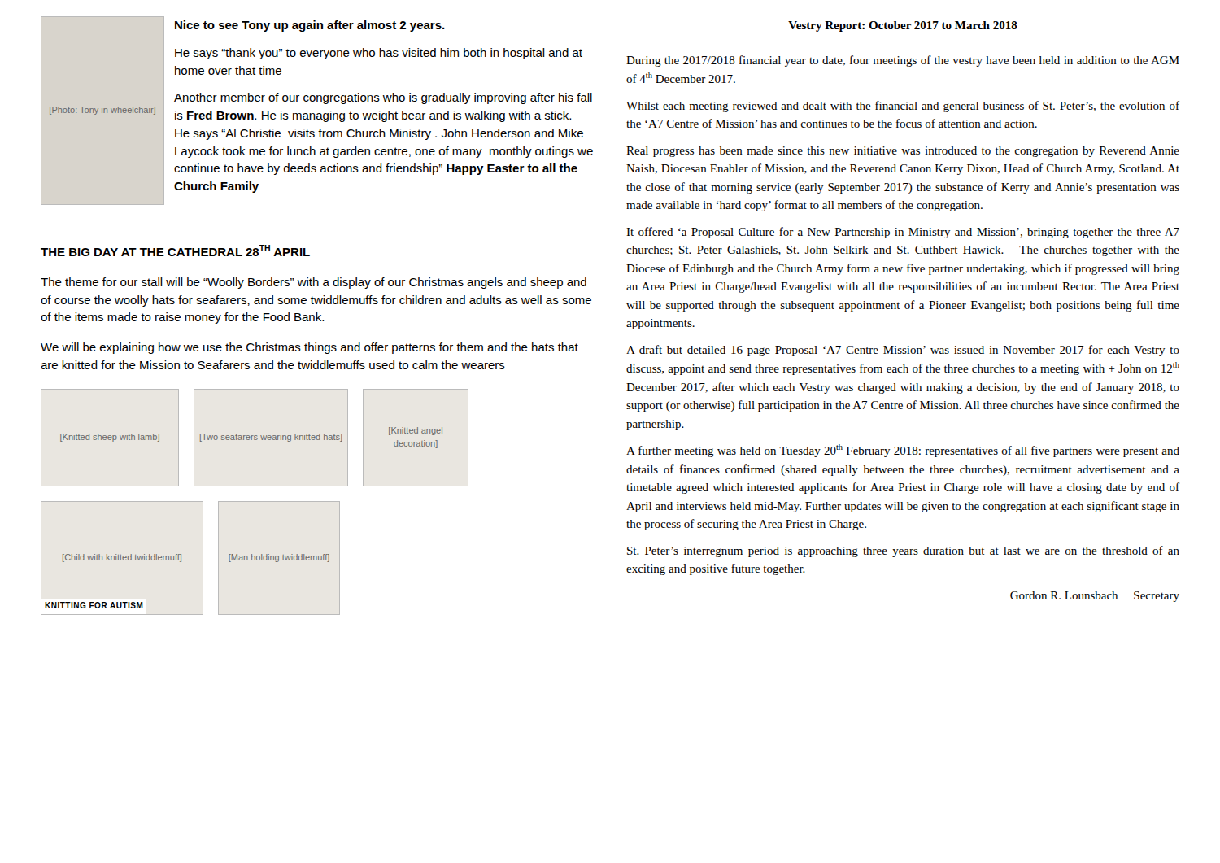[Photo: Tony in wheelchair]
Nice to see Tony up again after almost 2 years.
He says “thank you” to everyone who has visited him both in hospital and at home over that time
Another member of our congregations who is gradually improving after his fall is Fred Brown. He is managing to weight bear and is walking with a stick. He says “Al Christie visits from Church Ministry . John Henderson and Mike Laycock took me for lunch at garden centre, one of many monthly outings we continue to have by deeds actions and friendship” Happy Easter to all the Church Family
THE BIG DAY AT THE CATHEDRAL 28TH APRIL
The theme for our stall will be “Woolly Borders” with a display of our Christmas angels and sheep and of course the woolly hats for seafarers, and some twiddlemuffs for children and adults as well as some of the items made to raise money for the Food Bank.
We will be explaining how we use the Christmas things and offer patterns for them and the hats that are knitted for the Mission to Seafarers and the twiddlemuffs used to calm the wearers
[Knitted sheep with lamb]
[Two seafarers wearing knitted hats]
[Knitted angel decoration]
[Child with knitted twiddlemuff] KNITTING FOR AUTISM
[Man holding twiddlemuff]
Vestry Report: October 2017 to March 2018
During the 2017/2018 financial year to date, four meetings of the vestry have been held in addition to the AGM of 4th December 2017.
Whilst each meeting reviewed and dealt with the financial and general business of St. Peter’s, the evolution of the ‘A7 Centre of Mission’ has and continues to be the focus of attention and action.
Real progress has been made since this new initiative was introduced to the congregation by Reverend Annie Naish, Diocesan Enabler of Mission, and the Reverend Canon Kerry Dixon, Head of Church Army, Scotland. At the close of that morning service (early September 2017) the substance of Kerry and Annie’s presentation was made available in ‘hard copy’ format to all members of the congregation.
It offered ‘a Proposal Culture for a New Partnership in Ministry and Mission’, bringing together the three A7 churches; St. Peter Galashiels, St. John Selkirk and St. Cuthbert Hawick. The churches together with the Diocese of Edinburgh and the Church Army form a new five partner undertaking, which if progressed will bring an Area Priest in Charge/head Evangelist with all the responsibilities of an incumbent Rector. The Area Priest will be supported through the subsequent appointment of a Pioneer Evangelist; both positions being full time appointments.
A draft but detailed 16 page Proposal ‘A7 Centre Mission’ was issued in November 2017 for each Vestry to discuss, appoint and send three representatives from each of the three churches to a meeting with + John on 12th December 2017, after which each Vestry was charged with making a decision, by the end of January 2018, to support (or otherwise) full participation in the A7 Centre of Mission. All three churches have since confirmed the partnership.
A further meeting was held on Tuesday 20th February 2018: representatives of all five partners were present and details of finances confirmed (shared equally between the three churches), recruitment advertisement and a timetable agreed which interested applicants for Area Priest in Charge role will have a closing date by end of April and interviews held mid-May. Further updates will be given to the congregation at each significant stage in the process of securing the Area Priest in Charge.
St. Peter’s interregnum period is approaching three years duration but at last we are on the threshold of an exciting and positive future together.
Gordon R. Lounsbach Secretary